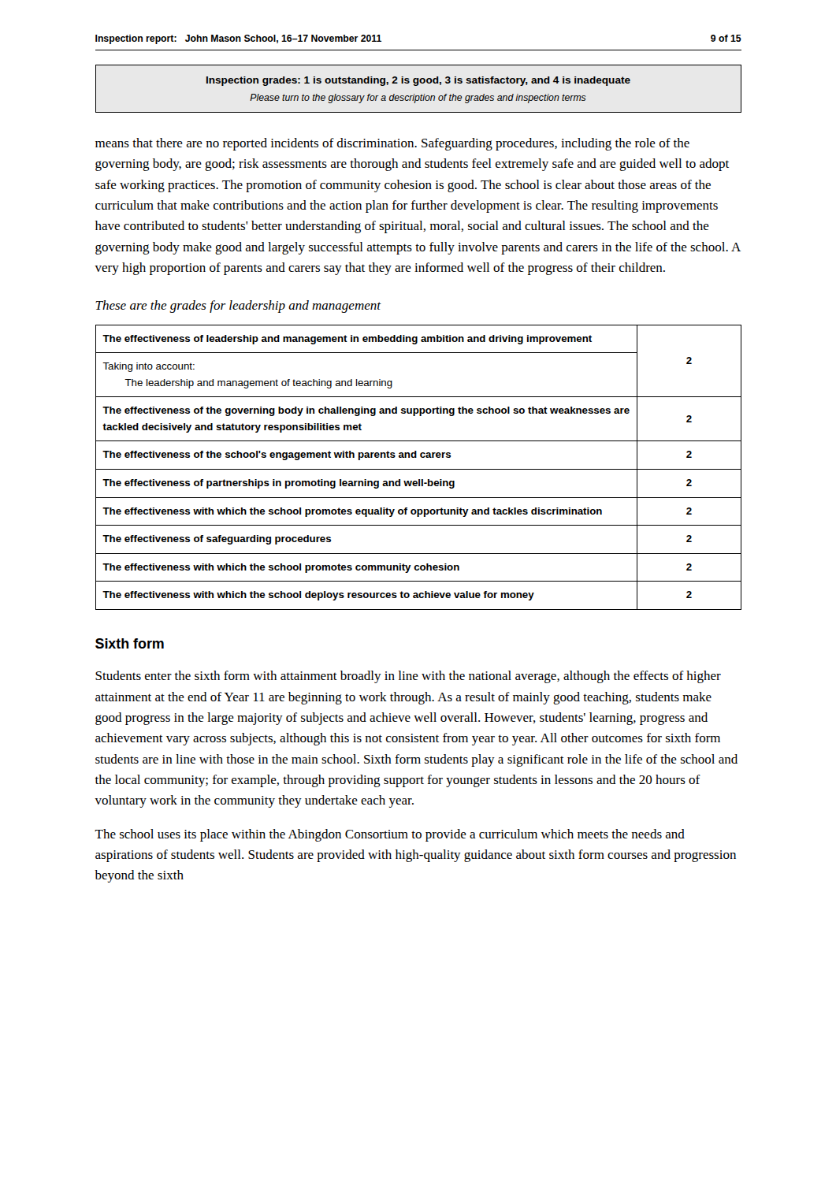Inspection report: John Mason School, 16–17 November 2011 9 of 15
Inspection grades: 1 is outstanding, 2 is good, 3 is satisfactory, and 4 is inadequate
Please turn to the glossary for a description of the grades and inspection terms
means that there are no reported incidents of discrimination. Safeguarding procedures, including the role of the governing body, are good; risk assessments are thorough and students feel extremely safe and are guided well to adopt safe working practices. The promotion of community cohesion is good. The school is clear about those areas of the curriculum that make contributions and the action plan for further development is clear. The resulting improvements have contributed to students' better understanding of spiritual, moral, social and cultural issues. The school and the governing body make good and largely successful attempts to fully involve parents and carers in the life of the school. A very high proportion of parents and carers say that they are informed well of the progress of their children.
These are the grades for leadership and management
| The effectiveness of leadership and management in embedding ambition and driving improvement | 2 |
| Taking into account: The leadership and management of teaching and learning |
| The effectiveness of the governing body in challenging and supporting the school so that weaknesses are tackled decisively and statutory responsibilities met | 2 |
| The effectiveness of the school's engagement with parents and carers | 2 |
| The effectiveness of partnerships in promoting learning and well-being | 2 |
| The effectiveness with which the school promotes equality of opportunity and tackles discrimination | 2 |
| The effectiveness of safeguarding procedures | 2 |
| The effectiveness with which the school promotes community cohesion | 2 |
| The effectiveness with which the school deploys resources to achieve value for money | 2 |
Sixth form
Students enter the sixth form with attainment broadly in line with the national average, although the effects of higher attainment at the end of Year 11 are beginning to work through. As a result of mainly good teaching, students make good progress in the large majority of subjects and achieve well overall. However, students' learning, progress and achievement vary across subjects, although this is not consistent from year to year. All other outcomes for sixth form students are in line with those in the main school. Sixth form students play a significant role in the life of the school and the local community; for example, through providing support for younger students in lessons and the 20 hours of voluntary work in the community they undertake each year.
The school uses its place within the Abingdon Consortium to provide a curriculum which meets the needs and aspirations of students well. Students are provided with high-quality guidance about sixth form courses and progression beyond the sixth